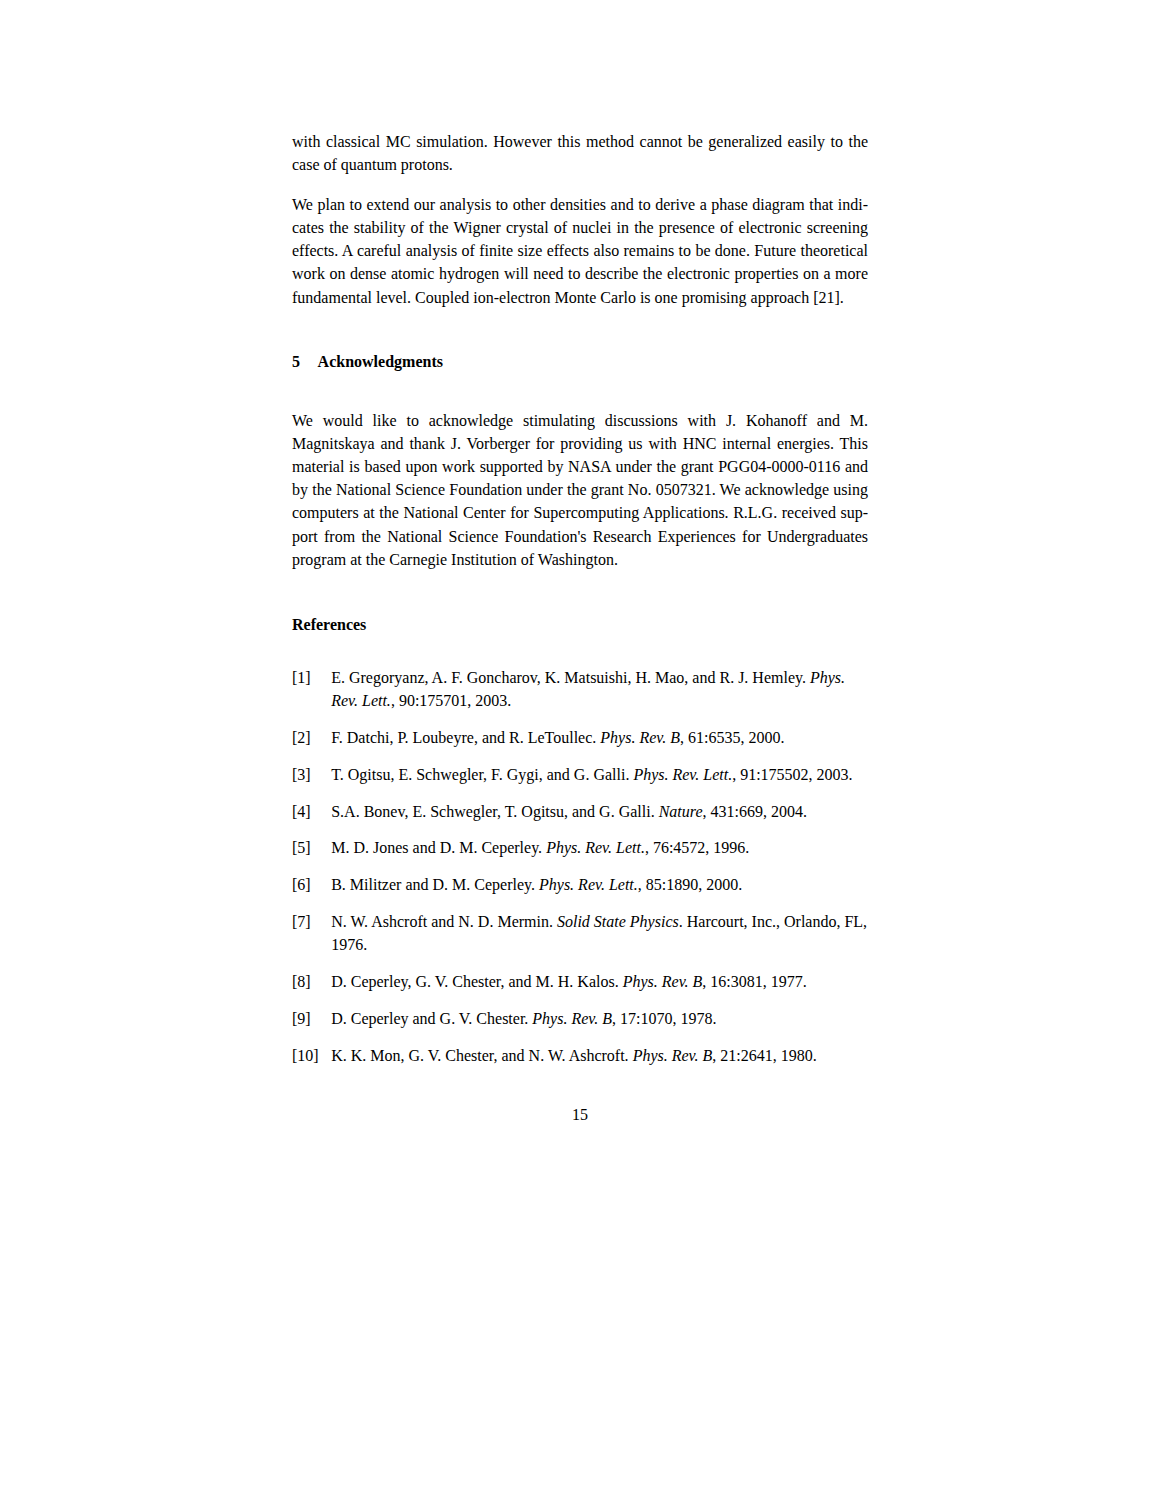with classical MC simulation. However this method cannot be generalized easily to the case of quantum protons.
We plan to extend our analysis to other densities and to derive a phase diagram that indicates the stability of the Wigner crystal of nuclei in the presence of electronic screening effects. A careful analysis of finite size effects also remains to be done. Future theoretical work on dense atomic hydrogen will need to describe the electronic properties on a more fundamental level. Coupled ion-electron Monte Carlo is one promising approach [21].
5 Acknowledgments
We would like to acknowledge stimulating discussions with J. Kohanoff and M. Magnitskaya and thank J. Vorberger for providing us with HNC internal energies. This material is based upon work supported by NASA under the grant PGG04-0000-0116 and by the National Science Foundation under the grant No. 0507321. We acknowledge using computers at the National Center for Supercomputing Applications. R.L.G. received support from the National Science Foundation's Research Experiences for Undergraduates program at the Carnegie Institution of Washington.
References
[1] E. Gregoryanz, A. F. Goncharov, K. Matsuishi, H. Mao, and R. J. Hemley. Phys. Rev. Lett., 90:175701, 2003.
[2] F. Datchi, P. Loubeyre, and R. LeToullec. Phys. Rev. B, 61:6535, 2000.
[3] T. Ogitsu, E. Schwegler, F. Gygi, and G. Galli. Phys. Rev. Lett., 91:175502, 2003.
[4] S.A. Bonev, E. Schwegler, T. Ogitsu, and G. Galli. Nature, 431:669, 2004.
[5] M. D. Jones and D. M. Ceperley. Phys. Rev. Lett., 76:4572, 1996.
[6] B. Militzer and D. M. Ceperley. Phys. Rev. Lett., 85:1890, 2000.
[7] N. W. Ashcroft and N. D. Mermin. Solid State Physics. Harcourt, Inc., Orlando, FL, 1976.
[8] D. Ceperley, G. V. Chester, and M. H. Kalos. Phys. Rev. B, 16:3081, 1977.
[9] D. Ceperley and G. V. Chester. Phys. Rev. B, 17:1070, 1978.
[10] K. K. Mon, G. V. Chester, and N. W. Ashcroft. Phys. Rev. B, 21:2641, 1980.
15